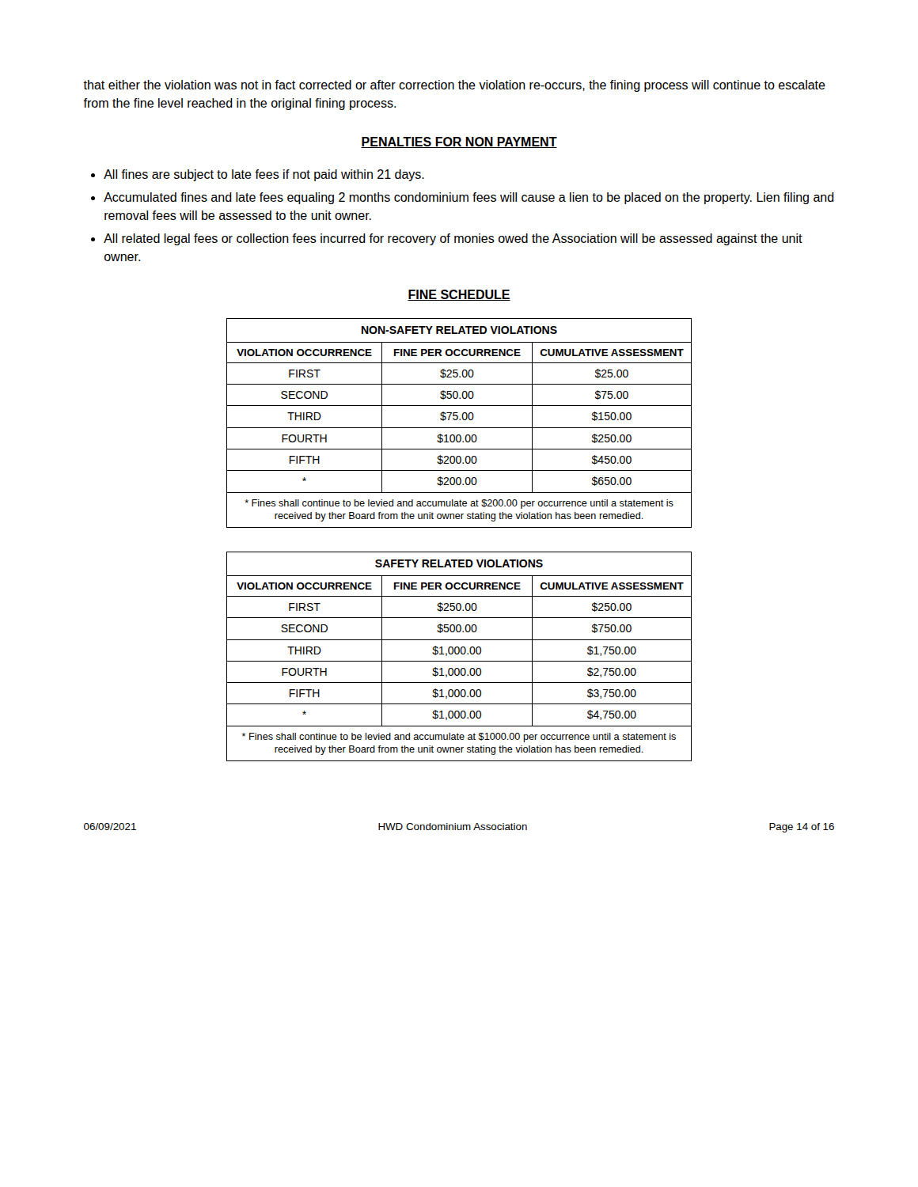that either the violation was not in fact corrected or after correction the violation re-occurs, the fining process will continue to escalate from the fine level reached in the original fining process.
PENALTIES FOR NON PAYMENT
All fines are subject to late fees if not paid within 21 days.
Accumulated fines and late fees equaling 2 months condominium fees will cause a lien to be placed on the property. Lien filing and removal fees will be assessed to the unit owner.
All related legal fees or collection fees incurred for recovery of monies owed the Association will be assessed against the unit owner.
FINE SCHEDULE
NON-SAFETY RELATED VIOLATIONS
| VIOLATION OCCURRENCE | FINE PER OCCURRENCE | CUMULATIVE ASSESSMENT |
| --- | --- | --- |
| FIRST | $25.00 | $25.00 |
| SECOND | $50.00 | $75.00 |
| THIRD | $75.00 | $150.00 |
| FOURTH | $100.00 | $250.00 |
| FIFTH | $200.00 | $450.00 |
| * | $200.00 | $650.00 |
| * Fines shall continue to be levied and accumulate at $200.00 per occurrence until a statement is received by ther Board from the unit owner stating the violation has been remedied. |
SAFETY RELATED VIOLATIONS
| VIOLATION OCCURRENCE | FINE PER OCCURRENCE | CUMULATIVE ASSESSMENT |
| --- | --- | --- |
| FIRST | $250.00 | $250.00 |
| SECOND | $500.00 | $750.00 |
| THIRD | $1,000.00 | $1,750.00 |
| FOURTH | $1,000.00 | $2,750.00 |
| FIFTH | $1,000.00 | $3,750.00 |
| * | $1,000.00 | $4,750.00 |
| * Fines shall continue to be levied and accumulate at $1000.00 per occurrence until a statement is received by ther Board from the unit owner stating the violation has been remedied. |
06/09/2021 HWD Condominium Association Page 14 of 16